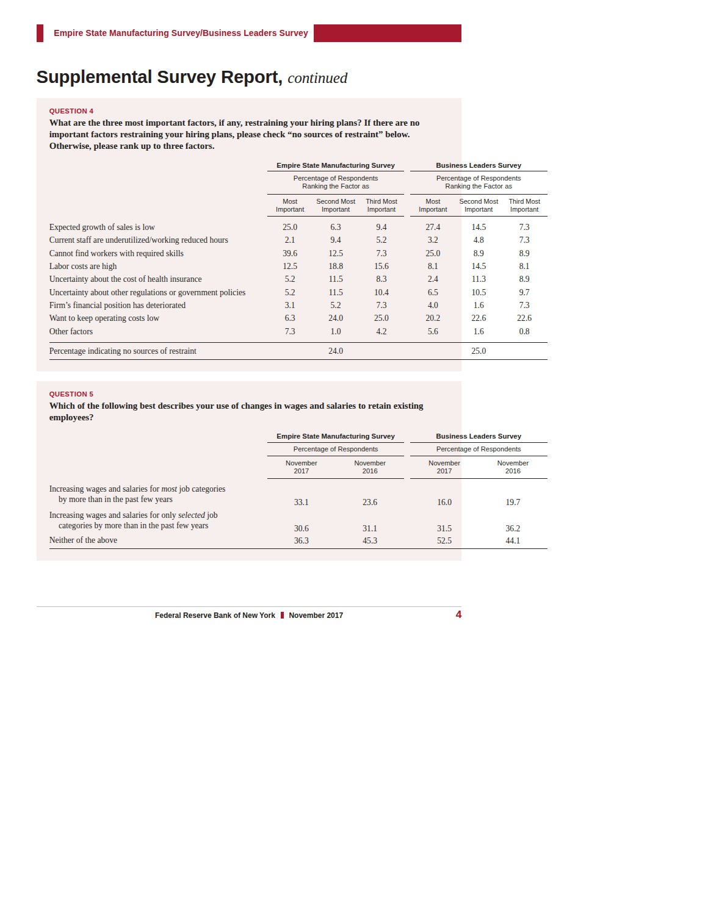Empire State Manufacturing Survey/Business Leaders Survey
Supplemental Survey Report, continued
QUESTION 4
What are the three most important factors, if any, restraining your hiring plans? If there are no important factors restraining your hiring plans, please check “no sources of restraint” below. Otherwise, please rank up to three factors.
| | | Empire State Manufacturing Survey | | Business Leaders Survey |
| --- | --- | --- | --- | --- |
| | | Percentage of Respondents Ranking the Factor as | | Percentage of Respondents Ranking the Factor as |
| | | Most Important | Second Most Important | Third Most Important | | Most Important | Second Most Important | Third Most Important |
| Expected growth of sales is low | | 25.0 | 6.3 | 9.4 | | 27.4 | 14.5 | 7.3 |
| Current staff are underutilized/working reduced hours | | 2.1 | 9.4 | 5.2 | | 3.2 | 4.8 | 7.3 |
| Cannot find workers with required skills | | 39.6 | 12.5 | 7.3 | | 25.0 | 8.9 | 8.9 |
| Labor costs are high | | 12.5 | 18.8 | 15.6 | | 8.1 | 14.5 | 8.1 |
| Uncertainty about the cost of health insurance | | 5.2 | 11.5 | 8.3 | | 2.4 | 11.3 | 8.9 |
| Uncertainty about other regulations or government policies | | 5.2 | 11.5 | 10.4 | | 6.5 | 10.5 | 9.7 |
| Firm’s financial position has deteriorated | | 3.1 | 5.2 | 7.3 | | 4.0 | 1.6 | 7.3 |
| Want to keep operating costs low | | 6.3 | 24.0 | 25.0 | | 20.2 | 22.6 | 22.6 |
| Other factors | | 7.3 | 1.0 | 4.2 | | 5.6 | 1.6 | 0.8 |
| Percentage indicating no sources of restraint | | 24.0 | | 25.0 |
QUESTION 5
Which of the following best describes your use of changes in wages and salaries to retain existing employees?
| | | Empire State Manufacturing Survey | | Business Leaders Survey |
| --- | --- | --- | --- | --- |
| | | Percentage of Respondents | | Percentage of Respondents |
| | | November 2017 | November 2016 | | November 2017 | November 2016 |
| Increasing wages and salaries for most job categories by more than in the past few years | | 33.1 | 23.6 | | 16.0 | 19.7 |
| Increasing wages and salaries for only selected job categories by more than in the past few years | | 30.6 | 31.1 | | 31.5 | 36.2 |
| Neither of the above | | 36.3 | 45.3 | | 52.5 | 44.1 |
Federal Reserve Bank of New York November 2017 4